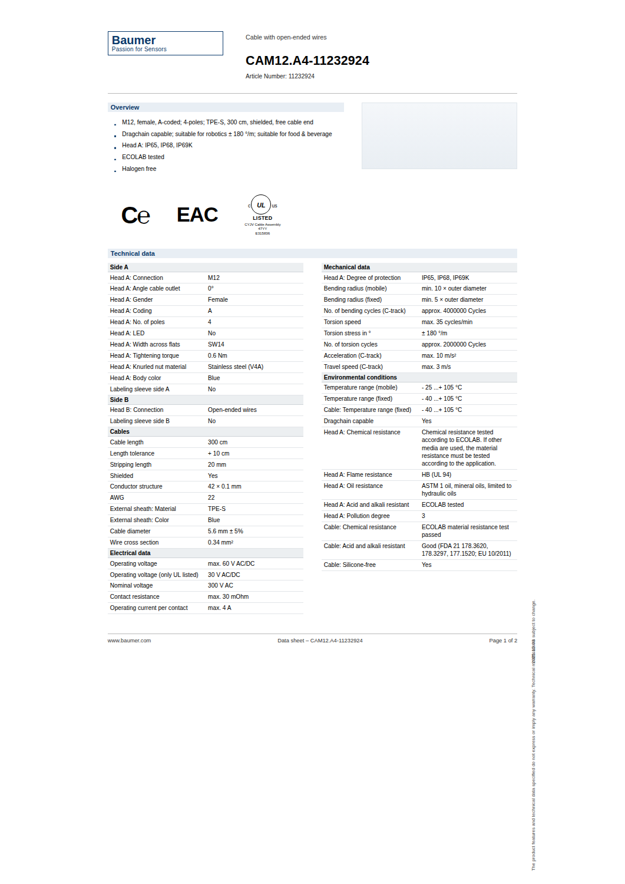BaumerPassion for Sensors
Cable with open-ended wires
CAM12.A4-11232924
Article Number: 11232924
Overview
M12, female, A-coded; 4-poles; TPE-S, 300 cm, shielded, free cable end
Dragchain capable; suitable for robotics ± 180 °/m; suitable for food & beverage
Head A: IP65, IP68, IP69K
ECOLAB tested
Halogen free
C℮
EAC
cUL us
LISTED
CYJV Cable Assembly
47YY
E315836
Technical data
| Side A |
| --- |
| Head A: Connection | M12 |
| Head A: Angle cable outlet | 0° |
| Head A: Gender | Female |
| Head A: Coding | A |
| Head A: No. of poles | 4 |
| Head A: LED | No |
| Head A: Width across flats | SW14 |
| Head A: Tightening torque | 0.6 Nm |
| Head A: Knurled nut material | Stainless steel (V4A) |
| Head A: Body color | Blue |
| Labeling sleeve side A | No |
| Side B |
| Head B: Connection | Open-ended wires |
| Labeling sleeve side B | No |
| Cables |
| Cable length | 300 cm |
| Length tolerance | + 10 cm |
| Stripping length | 20 mm |
| Shielded | Yes |
| Conductor structure | 42 × 0.1 mm |
| AWG | 22 |
| External sheath: Material | TPE-S |
| External sheath: Color | Blue |
| Cable diameter | 5.6 mm ± 5% |
| Wire cross section | 0.34 mm² |
| Electrical data |
| Operating voltage | max. 60 V AC/DC |
| Operating voltage (only UL listed) | 30 V AC/DC |
| Nominal voltage | 300 V AC |
| Contact resistance | max. 30 mOhm |
| Operating current per contact | max. 4 A |
| Mechanical data |
| --- |
| Head A: Degree of protection | IP65, IP68, IP69K |
| Bending radius (mobile) | min. 10 × outer diameter |
| Bending radius (fixed) | min. 5 × outer diameter |
| No. of bending cycles (C-track) | approx. 4000000 Cycles |
| Torsion speed | max. 35 cycles/min |
| Torsion stress in ° | ± 180 °/m |
| No. of torsion cycles | approx. 2000000 Cycles |
| Acceleration (C-track) | max. 10 m/s² |
| Travel speed (C-track) | max. 3 m/s |
| Environmental conditions |
| Temperature range (mobile) | - 25 ...+ 105 °C |
| Temperature range (fixed) | - 40 ...+ 105 °C |
| Cable: Temperature range (fixed) | - 40 ...+ 105 °C |
| Dragchain capable | Yes |
| Head A: Chemical resistance | Chemical resistance tested according to ECOLAB. If other media are used, the material resistance must be tested according to the application. |
| Head A: Flame resistance | HB (UL 94) |
| Head A: Oil resistance | ASTM 1 oil, mineral oils, limited to hydraulic oils |
| Head A: Acid and alkali resistant | ECOLAB tested |
| Head A: Pollution degree | 3 |
| Cable: Chemical resistance | ECOLAB material resistance test passed |
| Cable: Acid and alkali resistant | Good (FDA 21 178.3620, 178.3297, 177.1520; EU 10/2011) |
| Cable: Silicone-free | Yes |
The product features and technical data specified do not express or imply any warranty. Technical modifications subject to change.
2021-12-03
www.baumer.com
Data sheet – CAM12.A4-11232924
Page 1 of 2